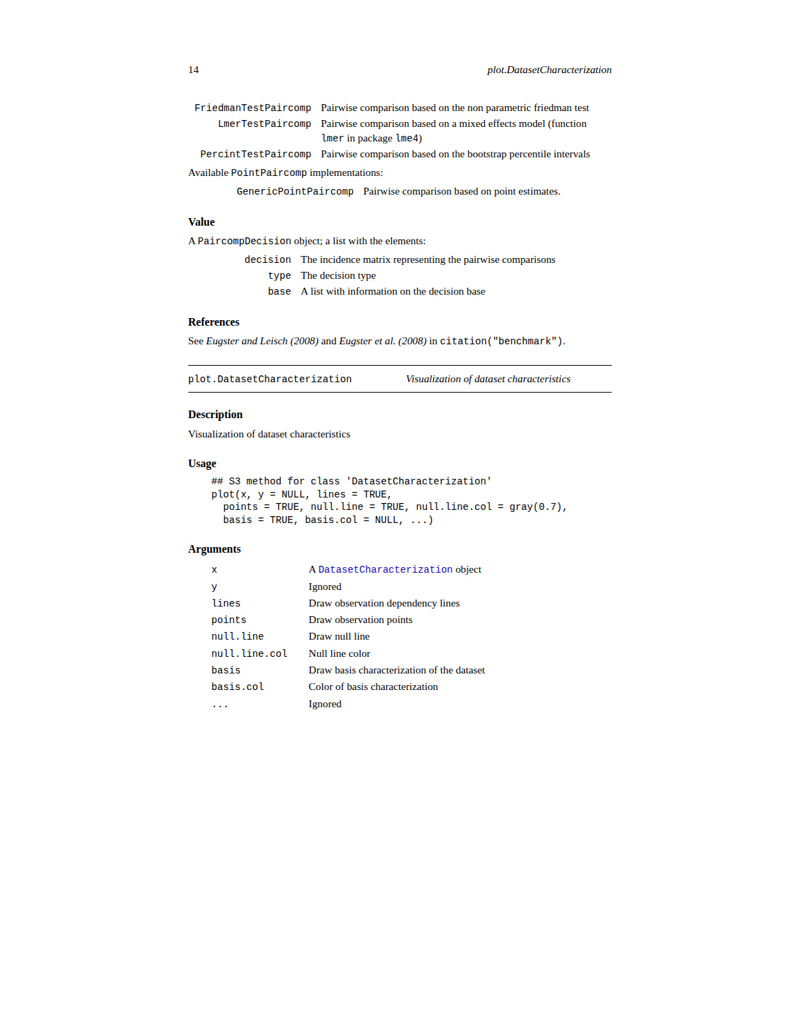14 plot.DatasetCharacterization
| FriedmanTestPaircomp | Pairwise comparison based on the non parametric friedman test |
| LmerTestPaircomp | Pairwise comparison based on a mixed effects model (function lmer in package lme4 ) |
| PercintTestPaircomp | Pairwise comparison based on the bootstrap percentile intervals |
Available PointPaircomp implementations:
| GenericPointPaircomp | Pairwise comparison based on point estimates. |
Value
A PaircompDecision object; a list with the elements:
| decision | The incidence matrix representing the pairwise comparisons |
| type | The decision type |
| base | A list with information on the decision base |
References
See Eugster and Leisch (2008) and Eugster et al. (2008) in citation("benchmark").
plot.DatasetCharacterization Visualization of dataset characteristics
Description
Visualization of dataset characteristics
Usage
## S3 method for class 'DatasetCharacterization'
plot(x, y = NULL, lines = TRUE,
  points = TRUE, null.line = TRUE, null.line.col = gray(0.7),
  basis = TRUE, basis.col = NULL, ...)
Arguments
| x | A DatasetCharacterization object |
| y | Ignored |
| lines | Draw observation dependency lines |
| points | Draw observation points |
| null.line | Draw null line |
| null.line.col | Null line color |
| basis | Draw basis characterization of the dataset |
| basis.col | Color of basis characterization |
| ... | Ignored |